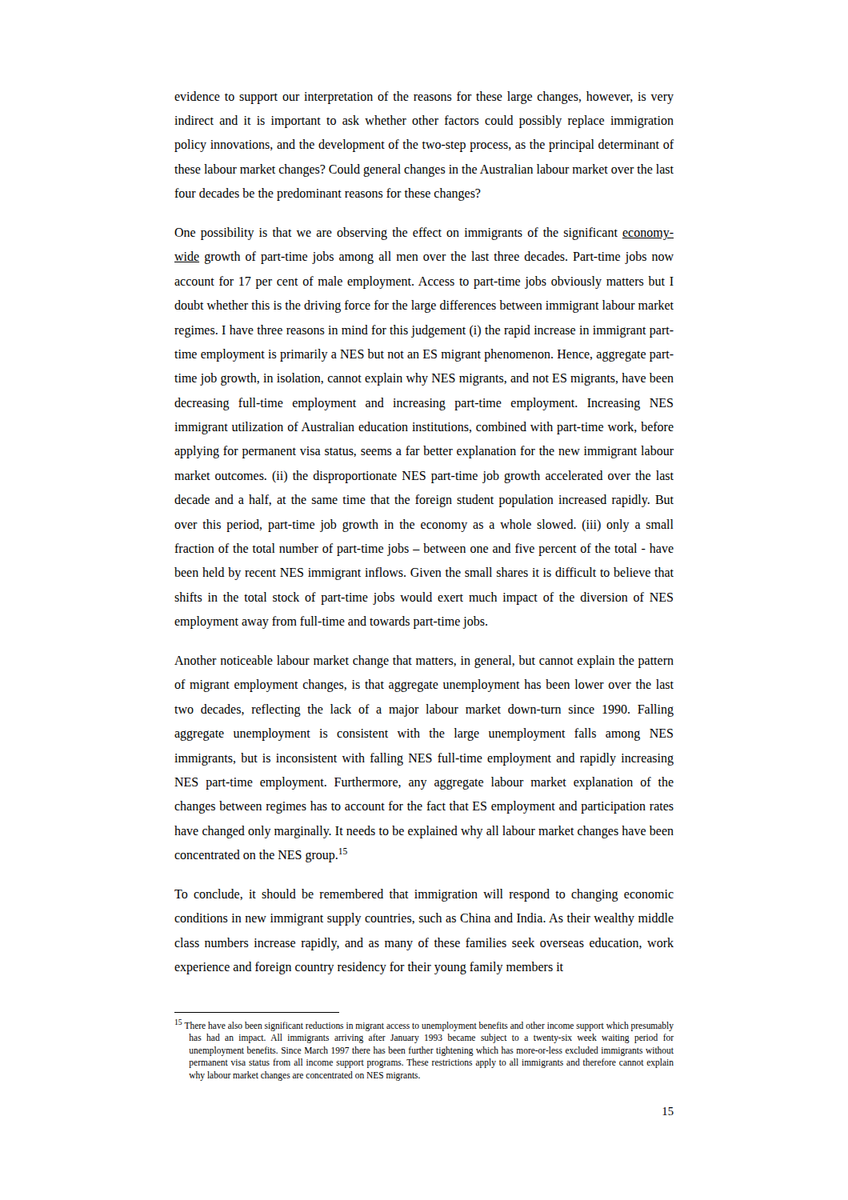evidence to support our interpretation of the reasons for these large changes, however, is very indirect and it is important to ask whether other factors could possibly replace immigration policy innovations, and the development of the two-step process, as the principal determinant of these labour market changes? Could general changes in the Australian labour market over the last four decades be the predominant reasons for these changes?
One possibility is that we are observing the effect on immigrants of the significant economy-wide growth of part-time jobs among all men over the last three decades. Part-time jobs now account for 17 per cent of male employment. Access to part-time jobs obviously matters but I doubt whether this is the driving force for the large differences between immigrant labour market regimes. I have three reasons in mind for this judgement (i) the rapid increase in immigrant part-time employment is primarily a NES but not an ES migrant phenomenon. Hence, aggregate part-time job growth, in isolation, cannot explain why NES migrants, and not ES migrants, have been decreasing full-time employment and increasing part-time employment. Increasing NES immigrant utilization of Australian education institutions, combined with part-time work, before applying for permanent visa status, seems a far better explanation for the new immigrant labour market outcomes. (ii) the disproportionate NES part-time job growth accelerated over the last decade and a half, at the same time that the foreign student population increased rapidly. But over this period, part-time job growth in the economy as a whole slowed. (iii) only a small fraction of the total number of part-time jobs – between one and five percent of the total - have been held by recent NES immigrant inflows. Given the small shares it is difficult to believe that shifts in the total stock of part-time jobs would exert much impact of the diversion of NES employment away from full-time and towards part-time jobs.
Another noticeable labour market change that matters, in general, but cannot explain the pattern of migrant employment changes, is that aggregate unemployment has been lower over the last two decades, reflecting the lack of a major labour market down-turn since 1990. Falling aggregate unemployment is consistent with the large unemployment falls among NES immigrants, but is inconsistent with falling NES full-time employment and rapidly increasing NES part-time employment. Furthermore, any aggregate labour market explanation of the changes between regimes has to account for the fact that ES employment and participation rates have changed only marginally. It needs to be explained why all labour market changes have been concentrated on the NES group.15
To conclude, it should be remembered that immigration will respond to changing economic conditions in new immigrant supply countries, such as China and India. As their wealthy middle class numbers increase rapidly, and as many of these families seek overseas education, work experience and foreign country residency for their young family members it
15 There have also been significant reductions in migrant access to unemployment benefits and other income support which presumably has had an impact. All immigrants arriving after January 1993 became subject to a twenty-six week waiting period for unemployment benefits. Since March 1997 there has been further tightening which has more-or-less excluded immigrants without permanent visa status from all income support programs. These restrictions apply to all immigrants and therefore cannot explain why labour market changes are concentrated on NES migrants.
15